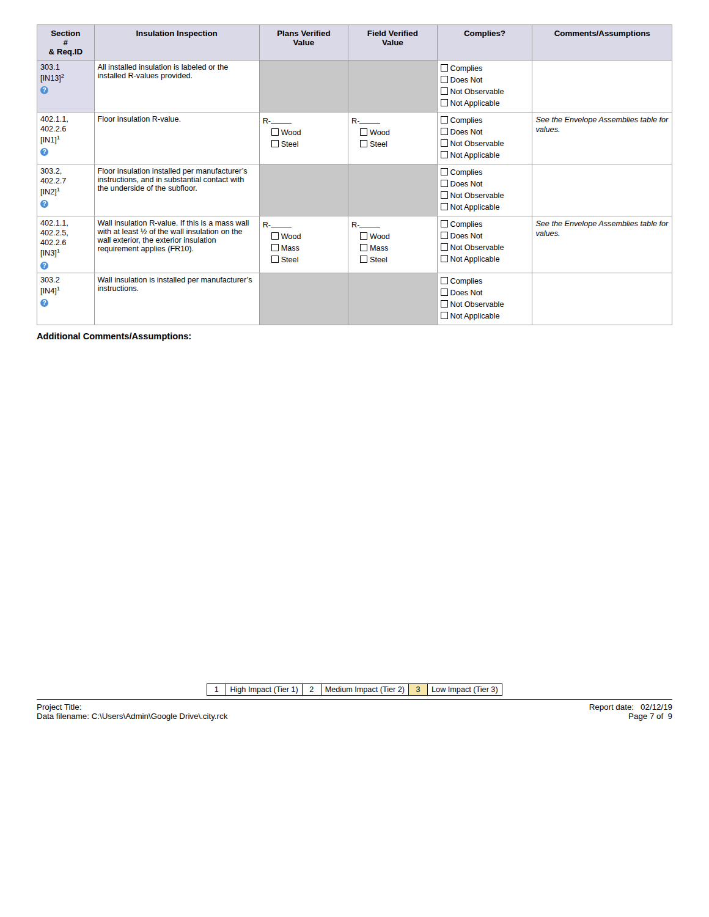| Section # & Req.ID | Insulation Inspection | Plans Verified Value | Field Verified Value | Complies? | Comments/Assumptions |
| --- | --- | --- | --- | --- | --- |
| 303.1 [IN13] 2 ? | All installed insulation is labeled or the installed R-values provided. | | | Complies Does Not Not Observable Not Applicable | |
| 402.1.1, 402.2.6 [IN1] 1 ? | Floor insulation R-value. | R- Wood Steel | R- Wood Steel | Complies Does Not Not Observable Not Applicable | See the Envelope Assemblies table for values. |
| 303.2, 402.2.7 [IN2] 1 ? | Floor insulation installed per manufacturer’s instructions, and in substantial contact with the underside of the subfloor. | | | Complies Does Not Not Observable Not Applicable | |
| 402.1.1, 402.2.5, 402.2.6 [IN3] 1 ? | Wall insulation R-value. If this is a mass wall with at least ½ of the wall insulation on the wall exterior, the exterior insulation requirement applies (FR10). | R- Wood Mass Steel | R- Wood Mass Steel | Complies Does Not Not Observable Not Applicable | See the Envelope Assemblies table for values. |
| 303.2 [IN4] 1 ? | Wall insulation is installed per manufacturer’s instructions. | | | Complies Does Not Not Observable Not Applicable | |
Additional Comments/Assumptions:
| 1 | High Impact (Tier 1) | 2 | Medium Impact (Tier 2) | 3 | Low Impact (Tier 3) |
Project Title:
Data filename: C:\Users\Admin\Google Drive\.city.rck
Report date: 02/12/19
Page 7 of 9